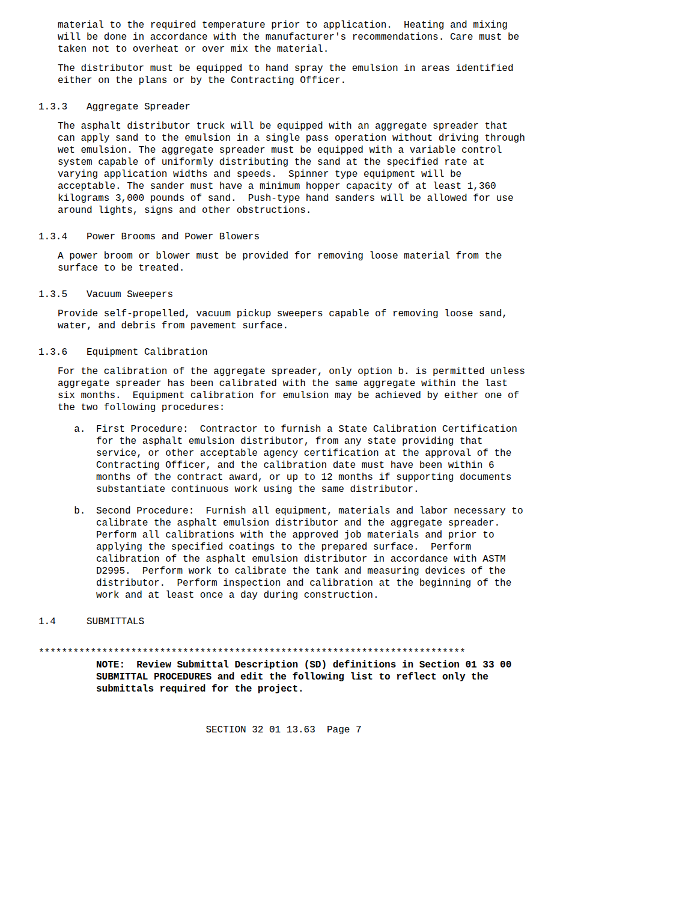material to the required temperature prior to application. Heating and mixing will be done in accordance with the manufacturer's recommendations. Care must be taken not to overheat or over mix the material.
The distributor must be equipped to hand spray the emulsion in areas identified either on the plans or by the Contracting Officer.
1.3.3 Aggregate Spreader
The asphalt distributor truck will be equipped with an aggregate spreader that can apply sand to the emulsion in a single pass operation without driving through wet emulsion. The aggregate spreader must be equipped with a variable control system capable of uniformly distributing the sand at the specified rate at varying application widths and speeds. Spinner type equipment will be acceptable. The sander must have a minimum hopper capacity of at least 1,360 kilograms 3,000 pounds of sand. Push-type hand sanders will be allowed for use around lights, signs and other obstructions.
1.3.4 Power Brooms and Power Blowers
A power broom or blower must be provided for removing loose material from the surface to be treated.
1.3.5 Vacuum Sweepers
Provide self-propelled, vacuum pickup sweepers capable of removing loose sand, water, and debris from pavement surface.
1.3.6 Equipment Calibration
For the calibration of the aggregate spreader, only option b. is permitted unless aggregate spreader has been calibrated with the same aggregate within the last six months. Equipment calibration for emulsion may be achieved by either one of the two following procedures:
First Procedure: Contractor to furnish a State Calibration Certification for the asphalt emulsion distributor, from any state providing that service, or other acceptable agency certification at the approval of the Contracting Officer, and the calibration date must have been within 6 months of the contract award, or up to 12 months if supporting documents substantiate continuous work using the same distributor.
Second Procedure: Furnish all equipment, materials and labor necessary to calibrate the asphalt emulsion distributor and the aggregate spreader. Perform all calibrations with the approved job materials and prior to applying the specified coatings to the prepared surface. Perform calibration of the asphalt emulsion distributor in accordance with ASTM D2995. Perform work to calibrate the tank and measuring devices of the distributor. Perform inspection and calibration at the beginning of the work and at least once a day during construction.
1.4 SUBMITTALS
**************************************************************************
NOTE: Review Submittal Description (SD) definitions in Section 01 33 00 SUBMITTAL PROCEDURES and edit the following list to reflect only the submittals required for the project.
SECTION 32 01 13.63 Page 7